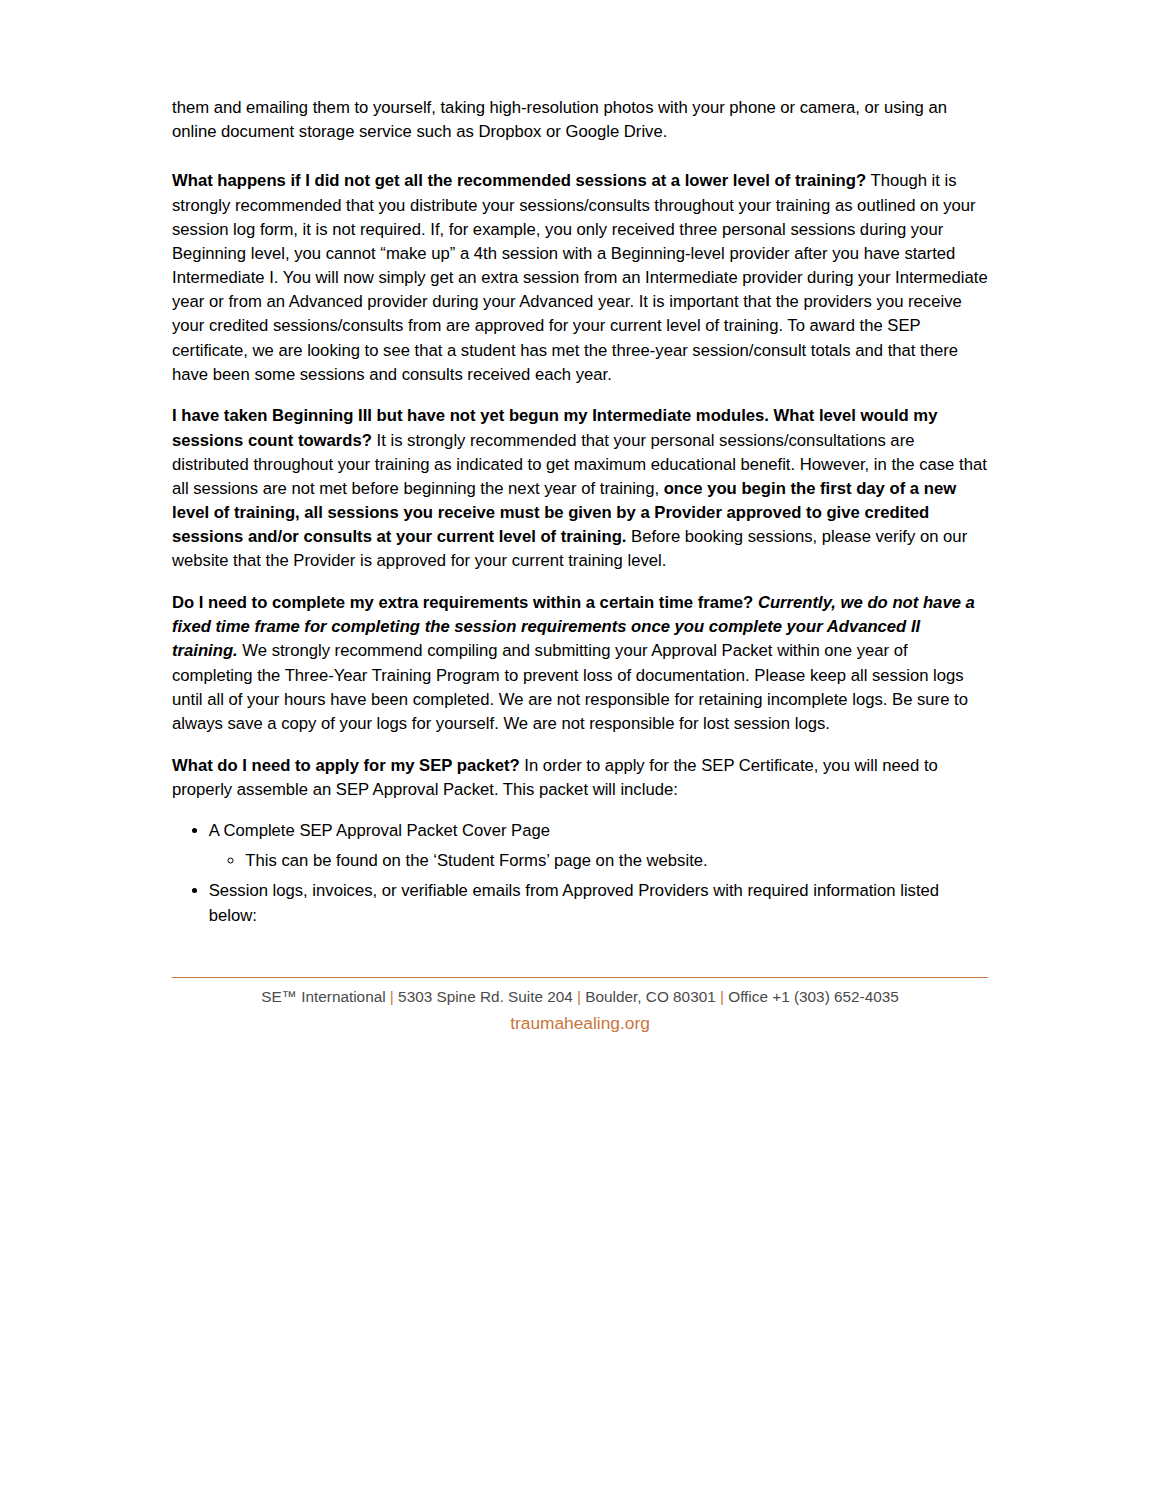them and emailing them to yourself, taking high-resolution photos with your phone or camera, or using an online document storage service such as Dropbox or Google Drive.
What happens if I did not get all the recommended sessions at a lower level of training? Though it is strongly recommended that you distribute your sessions/consults throughout your training as outlined on your session log form, it is not required. If, for example, you only received three personal sessions during your Beginning level, you cannot “make up” a 4th session with a Beginning-level provider after you have started Intermediate I. You will now simply get an extra session from an Intermediate provider during your Intermediate year or from an Advanced provider during your Advanced year. It is important that the providers you receive your credited sessions/consults from are approved for your current level of training. To award the SEP certificate, we are looking to see that a student has met the three-year session/consult totals and that there have been some sessions and consults received each year.
I have taken Beginning III but have not yet begun my Intermediate modules. What level would my sessions count towards? It is strongly recommended that your personal sessions/consultations are distributed throughout your training as indicated to get maximum educational benefit. However, in the case that all sessions are not met before beginning the next year of training, once you begin the first day of a new level of training, all sessions you receive must be given by a Provider approved to give credited sessions and/or consults at your current level of training. Before booking sessions, please verify on our website that the Provider is approved for your current training level.
Do I need to complete my extra requirements within a certain time frame? Currently, we do not have a fixed time frame for completing the session requirements once you complete your Advanced II training. We strongly recommend compiling and submitting your Approval Packet within one year of completing the Three-Year Training Program to prevent loss of documentation. Please keep all session logs until all of your hours have been completed. We are not responsible for retaining incomplete logs. Be sure to always save a copy of your logs for yourself. We are not responsible for lost session logs.
What do I need to apply for my SEP packet? In order to apply for the SEP Certificate, you will need to properly assemble an SEP Approval Packet. This packet will include:
A Complete SEP Approval Packet Cover Page
This can be found on the ‘Student Forms’ page on the website.
Session logs, invoices, or verifiable emails from Approved Providers with required information listed below:
SE™ International | 5303 Spine Rd. Suite 204 | Boulder, CO 80301 | Office +1 (303) 652-4035
traumahealing.org